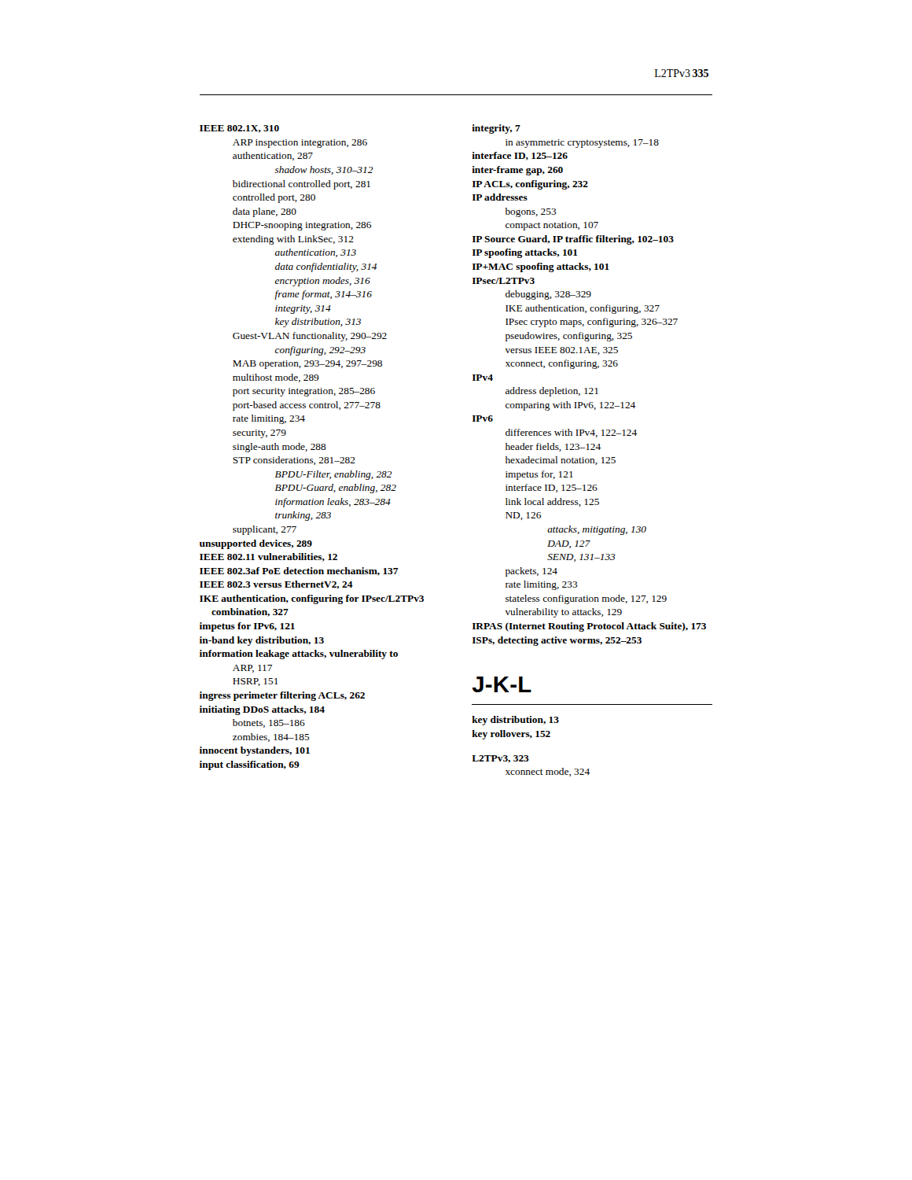L2TPv3335
IEEE 802.1X, 310
ARP inspection integration, 286
authentication, 287
shadow hosts, 310–312
bidirectional controlled port, 281
controlled port, 280
data plane, 280
DHCP-snooping integration, 286
extending with LinkSec, 312
authentication, 313
data confidentiality, 314
encryption modes, 316
frame format, 314–316
integrity, 314
key distribution, 313
Guest-VLAN functionality, 290–292
configuring, 292–293
MAB operation, 293–294, 297–298
multihost mode, 289
port security integration, 285–286
port-based access control, 277–278
rate limiting, 234
security, 279
single-auth mode, 288
STP considerations, 281–282
BPDU-Filter, enabling, 282
BPDU-Guard, enabling, 282
information leaks, 283–284
trunking, 283
supplicant, 277
unsupported devices, 289
IEEE 802.11 vulnerabilities, 12
IEEE 802.3af PoE detection mechanism, 137
IEEE 802.3 versus EthernetV2, 24
IKE authentication, configuring for IPsec/L2TPv3 combination, 327
impetus for IPv6, 121
in-band key distribution, 13
information leakage attacks, vulnerability to
ARP, 117
HSRP, 151
ingress perimeter filtering ACLs, 262
initiating DDoS attacks, 184
botnets, 185–186
zombies, 184–185
innocent bystanders, 101
input classification, 69
integrity, 7
in asymmetric cryptosystems, 17–18
interface ID, 125–126
inter-frame gap, 260
IP ACLs, configuring, 232
IP addresses
bogons, 253
compact notation, 107
IP Source Guard, IP traffic filtering, 102–103
IP spoofing attacks, 101
IP+MAC spoofing attacks, 101
IPsec/L2TPv3
debugging, 328–329
IKE authentication, configuring, 327
IPsec crypto maps, configuring, 326–327
pseudowires, configuring, 325
versus IEEE 802.1AE, 325
xconnect, configuring, 326
IPv4
address depletion, 121
comparing with IPv6, 122–124
IPv6
differences with IPv4, 122–124
header fields, 123–124
hexadecimal notation, 125
impetus for, 121
interface ID, 125–126
link local address, 125
ND, 126
attacks, mitigating, 130
DAD, 127
SEND, 131–133
packets, 124
rate limiting, 233
stateless configuration mode, 127, 129
vulnerability to attacks, 129
IRPAS (Internet Routing Protocol Attack Suite), 173
ISPs, detecting active worms, 252–253
J-K-L
key distribution, 13
key rollovers, 152
L2TPv3, 323
xconnect mode, 324